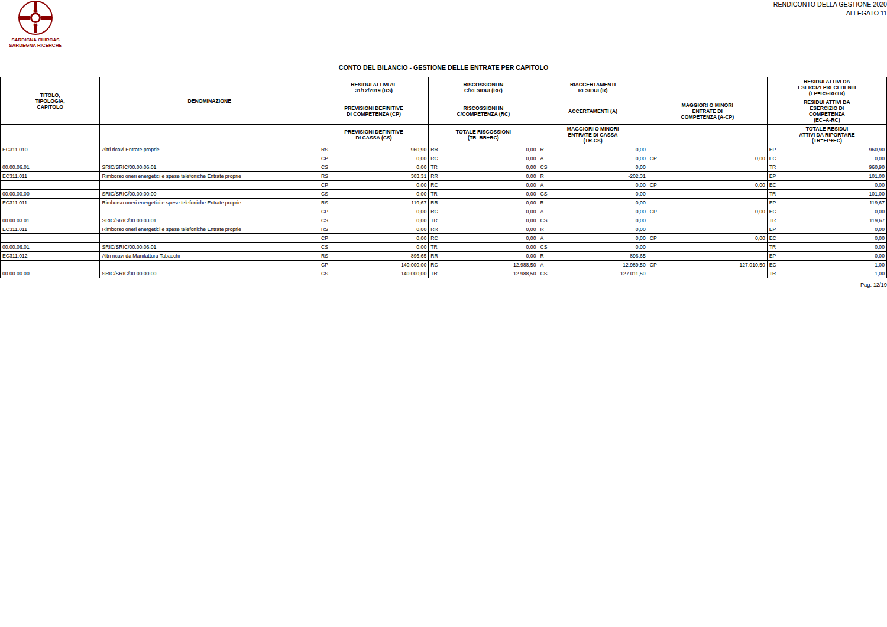s|s s|s
SARDIGNA CHIRCAS
SARDEGNA RICERCHE
RENDICONTO DELLA GESTIONE 2020
ALLEGATO 11
CONTO DEL BILANCIO - GESTIONE DELLE ENTRATE PER CAPITOLO
| TITOLO, TIPOLOGIA, CAPITOLO | DENOMINAZIONE | RESIDUI ATTIVI AL 31/12/2019 (RS) | RISCOSSIONI IN C/RESIDUI (RR) | RIACCERTAMENTI RESIDUI (R) | | RESIDUI ATTIVI DA ESERCIZI PRECEDENTI (EP=RS-RR+R) |
| --- | --- | --- | --- | --- | --- | --- |
| PREVISIONI DEFINITIVE DI COMPETENZA (CP) | RISCOSSIONI IN C/COMPETENZA (RC) | ACCERTAMENTI (A) | MAGGIORI O MINORI ENTRATE DI COMPETENZA (A-CP) | RESIDUI ATTIVI DA ESERCIZIO DI COMPETENZA (EC=A-RC) |
| | | PREVISIONI DEFINITIVE DI CASSA (CS) | TOTALE RISCOSSIONI (TR=RR+RC) | MAGGIORI O MINORI ENTRATE DI CASSA (TR-CS) | | TOTALE RESIDUI ATTIVI DA RIPORTARE (TR=EP+EC) |
| EC311.010 | Altri ricavi Entrate proprie | RS 960,90 | RR 0,00 | R 0,00 | | EP 960,90 |
| | | CP 0,00 | RC 0,00 | A 0,00 | CP 0,00 | EC 0,00 |
| 00.00.06.01 | SRIC/SRIC/00.00.06.01 | CS 0,00 | TR 0,00 | CS 0,00 | | TR 960,90 |
| EC311.011 | Rimborso oneri energetici e spese telefoniche Entrate proprie | RS 303,31 | RR 0,00 | R -202,31 | | EP 101,00 |
| | | CP 0,00 | RC 0,00 | A 0,00 | CP 0,00 | EC 0,00 |
| 00.00.00.00 | SRIC/SRIC/00.00.00.00 | CS 0,00 | TR 0,00 | CS 0,00 | | TR 101,00 |
| EC311.011 | Rimborso oneri energetici e spese telefoniche Entrate proprie | RS 119,67 | RR 0,00 | R 0,00 | | EP 119,67 |
| | | CP 0,00 | RC 0,00 | A 0,00 | CP 0,00 | EC 0,00 |
| 00.00.03.01 | SRIC/SRIC/00.00.03.01 | CS 0,00 | TR 0,00 | CS 0,00 | | TR 119,67 |
| EC311.011 | Rimborso oneri energetici e spese telefoniche Entrate proprie | RS 0,00 | RR 0,00 | R 0,00 | | EP 0,00 |
| | | CP 0,00 | RC 0,00 | A 0,00 | CP 0,00 | EC 0,00 |
| 00.00.06.01 | SRIC/SRIC/00.00.06.01 | CS 0,00 | TR 0,00 | CS 0,00 | | TR 0,00 |
| EC311.012 | Altri ricavi da Manifattura Tabacchi | RS 896,65 | RR 0,00 | R -896,65 | | EP 0,00 |
| | | CP 140.000,00 | RC 12.988,50 | A 12.989,50 | CP -127.010,50 | EC 1,00 |
| 00.00.00.00 | SRIC/SRIC/00.00.00.00 | CS 140.000,00 | TR 12.988,50 | CS -127.011,50 | | TR 1,00 |
Pag. 12/19